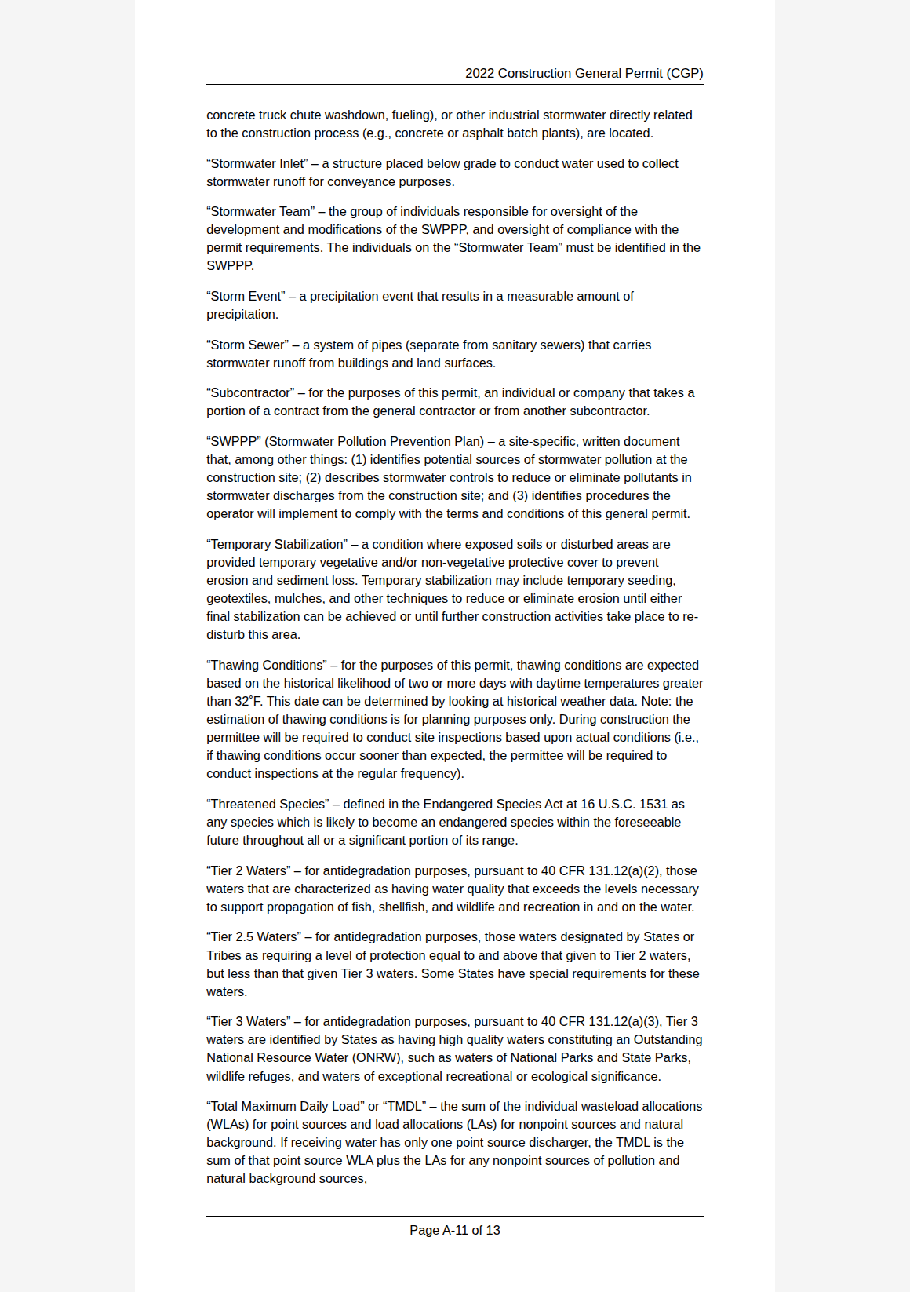2022 Construction General Permit (CGP)
concrete truck chute washdown, fueling), or other industrial stormwater directly related to the construction process (e.g., concrete or asphalt batch plants), are located.
“Stormwater Inlet” – a structure placed below grade to conduct water used to collect stormwater runoff for conveyance purposes.
“Stormwater Team” – the group of individuals responsible for oversight of the development and modifications of the SWPPP, and oversight of compliance with the permit requirements. The individuals on the “Stormwater Team” must be identified in the SWPPP.
“Storm Event” – a precipitation event that results in a measurable amount of precipitation.
“Storm Sewer” – a system of pipes (separate from sanitary sewers) that carries stormwater runoff from buildings and land surfaces.
“Subcontractor” – for the purposes of this permit, an individual or company that takes a portion of a contract from the general contractor or from another subcontractor.
“SWPPP” (Stormwater Pollution Prevention Plan) – a site-specific, written document that, among other things: (1) identifies potential sources of stormwater pollution at the construction site; (2) describes stormwater controls to reduce or eliminate pollutants in stormwater discharges from the construction site; and (3) identifies procedures the operator will implement to comply with the terms and conditions of this general permit.
“Temporary Stabilization” – a condition where exposed soils or disturbed areas are provided temporary vegetative and/or non-vegetative protective cover to prevent erosion and sediment loss. Temporary stabilization may include temporary seeding, geotextiles, mulches, and other techniques to reduce or eliminate erosion until either final stabilization can be achieved or until further construction activities take place to re-disturb this area.
“Thawing Conditions” – for the purposes of this permit, thawing conditions are expected based on the historical likelihood of two or more days with daytime temperatures greater than 32˚F. This date can be determined by looking at historical weather data. Note: the estimation of thawing conditions is for planning purposes only. During construction the permittee will be required to conduct site inspections based upon actual conditions (i.e., if thawing conditions occur sooner than expected, the permittee will be required to conduct inspections at the regular frequency).
“Threatened Species” – defined in the Endangered Species Act at 16 U.S.C. 1531 as any species which is likely to become an endangered species within the foreseeable future throughout all or a significant portion of its range.
“Tier 2 Waters” – for antidegradation purposes, pursuant to 40 CFR 131.12(a)(2), those waters that are characterized as having water quality that exceeds the levels necessary to support propagation of fish, shellfish, and wildlife and recreation in and on the water.
“Tier 2.5 Waters” – for antidegradation purposes, those waters designated by States or Tribes as requiring a level of protection equal to and above that given to Tier 2 waters, but less than that given Tier 3 waters. Some States have special requirements for these waters.
“Tier 3 Waters” – for antidegradation purposes, pursuant to 40 CFR 131.12(a)(3), Tier 3 waters are identified by States as having high quality waters constituting an Outstanding National Resource Water (ONRW), such as waters of National Parks and State Parks, wildlife refuges, and waters of exceptional recreational or ecological significance.
“Total Maximum Daily Load” or “TMDL” – the sum of the individual wasteload allocations (WLAs) for point sources and load allocations (LAs) for nonpoint sources and natural background. If receiving water has only one point source discharger, the TMDL is the sum of that point source WLA plus the LAs for any nonpoint sources of pollution and natural background sources,
Page A-11 of 13